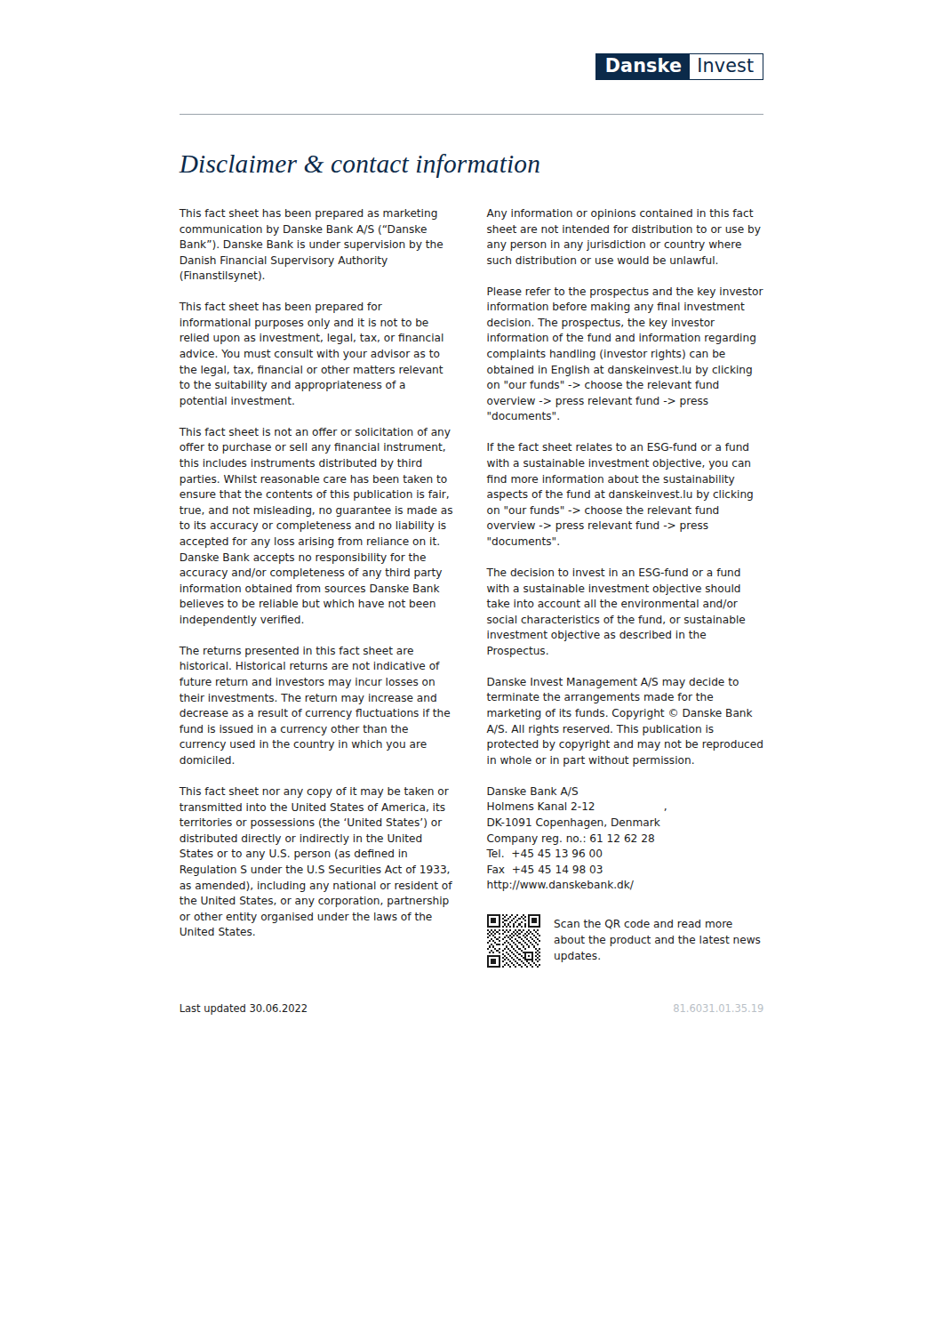Danske Invest
Disclaimer & contact information
This fact sheet has been prepared as marketing communication by Danske Bank A/S (“Danske Bank”). Danske Bank is under supervision by the Danish Financial Supervisory Authority (Finanstilsynet).
This fact sheet has been prepared for informational purposes only and it is not to be relied upon as investment, legal, tax, or financial advice. You must consult with your advisor as to the legal, tax, financial or other matters relevant to the suitability and appropriateness of a potential investment.
This fact sheet is not an offer or solicitation of any offer to purchase or sell any financial instrument, this includes instruments distributed by third parties. Whilst reasonable care has been taken to ensure that the contents of this publication is fair, true, and not misleading, no guarantee is made as to its accuracy or completeness and no liability is accepted for any loss arising from reliance on it. Danske Bank accepts no responsibility for the accuracy and/or completeness of any third party information obtained from sources Danske Bank believes to be reliable but which have not been independently verified.
The returns presented in this fact sheet are historical. Historical returns are not indicative of future return and investors may incur losses on their investments. The return may increase and decrease as a result of currency fluctuations if the fund is issued in a currency other than the currency used in the country in which you are domiciled.
This fact sheet nor any copy of it may be taken or transmitted into the United States of America, its territories or possessions (the ‘United States’) or distributed directly or indirectly in the United States or to any U.S. person (as defined in Regulation S under the U.S Securities Act of 1933, as amended), including any national or resident of the United States, or any corporation, partnership or other entity organised under the laws of the United States.
Any information or opinions contained in this fact sheet are not intended for distribution to or use by any person in any jurisdiction or country where such distribution or use would be unlawful.
Please refer to the prospectus and the key investor information before making any final investment decision. The prospectus, the key investor information of the fund and information regarding complaints handling (investor rights) can be obtained in English at danskeinvest.lu by clicking on "our funds" -> choose the relevant fund overview -> press relevant fund -> press "documents".
If the fact sheet relates to an ESG-fund or a fund with a sustainable investment objective, you can find more information about the sustainability aspects of the fund at danskeinvest.lu by clicking on "our funds" -> choose the relevant fund overview -> press relevant fund -> press "documents".
The decision to invest in an ESG-fund or a fund with a sustainable investment objective should take into account all the environmental and/or social characteristics of the fund, or sustainable investment objective as described in the Prospectus.
Danske Invest Management A/S may decide to terminate the arrangements made for the marketing of its funds. Copyright © Danske Bank A/S. All rights reserved. This publication is protected by copyright and may not be reproduced in whole or in part without permission.
Danske Bank A/S
Holmens Kanal 2-12 ,
DK-1091 Copenhagen, Denmark
Company reg. no.: 61 12 62 28
Tel. +45 45 13 96 00
Fax +45 45 14 98 03
http://www.danskebank.dk/
Scan the QR code and read more about the product and the latest news updates.
Last updated 30.06.2022
81.6031.01.35.19